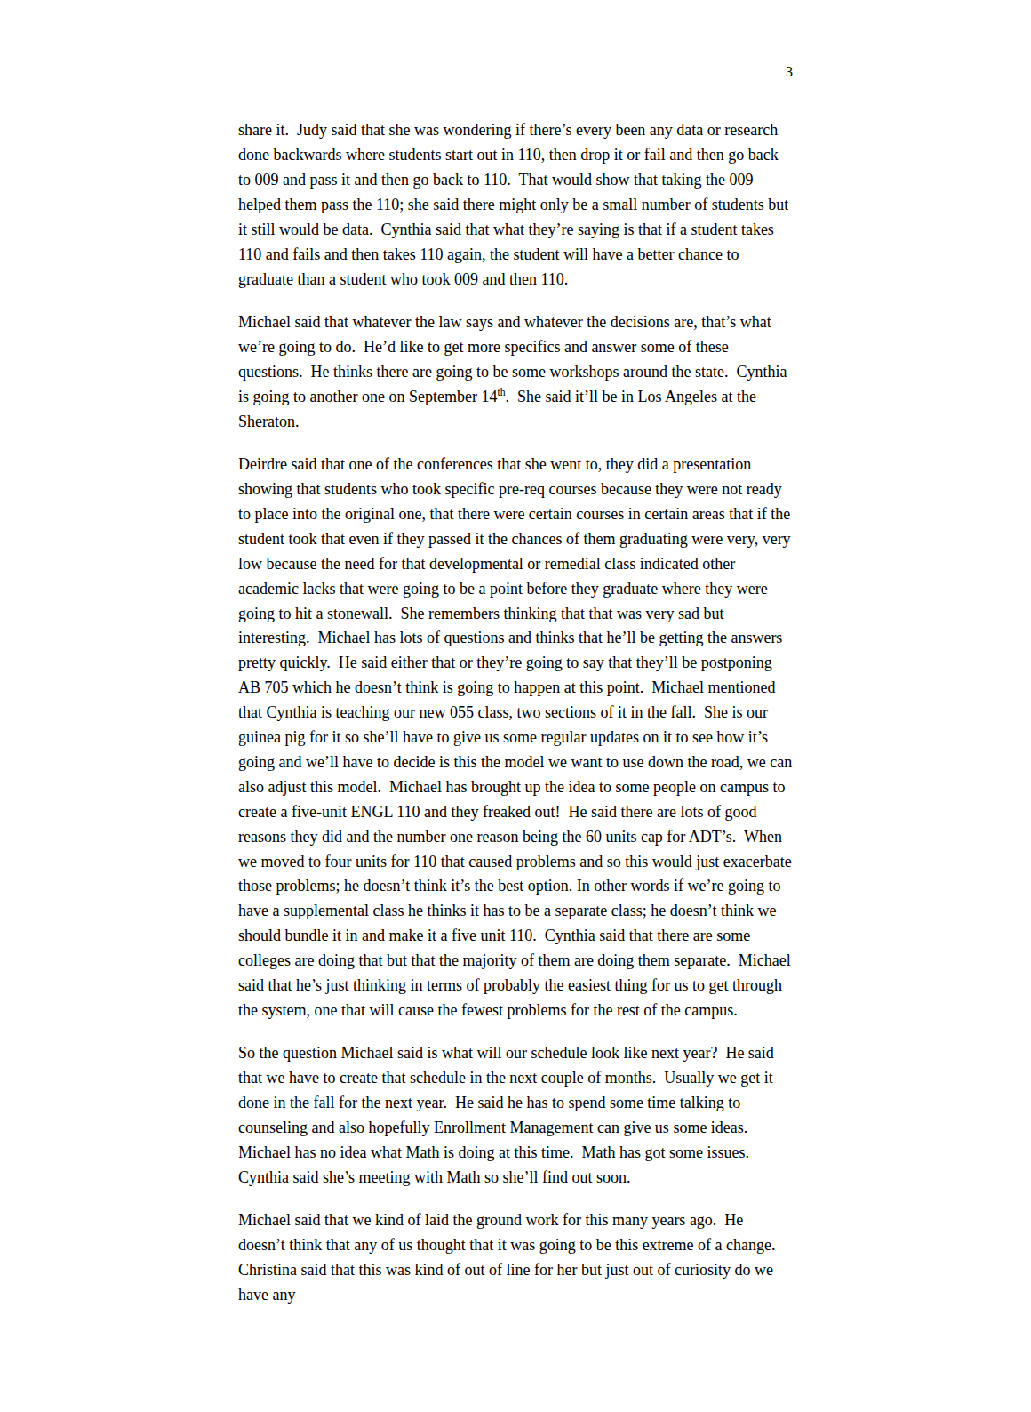3
share it. Judy said that she was wondering if there’s every been any data or research done backwards where students start out in 110, then drop it or fail and then go back to 009 and pass it and then go back to 110. That would show that taking the 009 helped them pass the 110; she said there might only be a small number of students but it still would be data. Cynthia said that what they’re saying is that if a student takes 110 and fails and then takes 110 again, the student will have a better chance to graduate than a student who took 009 and then 110.
Michael said that whatever the law says and whatever the decisions are, that’s what we’re going to do. He’d like to get more specifics and answer some of these questions. He thinks there are going to be some workshops around the state. Cynthia is going to another one on September 14th. She said it’ll be in Los Angeles at the Sheraton.
Deirdre said that one of the conferences that she went to, they did a presentation showing that students who took specific pre-req courses because they were not ready to place into the original one, that there were certain courses in certain areas that if the student took that even if they passed it the chances of them graduating were very, very low because the need for that developmental or remedial class indicated other academic lacks that were going to be a point before they graduate where they were going to hit a stonewall. She remembers thinking that that was very sad but interesting. Michael has lots of questions and thinks that he’ll be getting the answers pretty quickly. He said either that or they’re going to say that they’ll be postponing AB 705 which he doesn’t think is going to happen at this point. Michael mentioned that Cynthia is teaching our new 055 class, two sections of it in the fall. She is our guinea pig for it so she’ll have to give us some regular updates on it to see how it’s going and we’ll have to decide is this the model we want to use down the road, we can also adjust this model. Michael has brought up the idea to some people on campus to create a five-unit ENGL 110 and they freaked out! He said there are lots of good reasons they did and the number one reason being the 60 units cap for ADT’s. When we moved to four units for 110 that caused problems and so this would just exacerbate those problems; he doesn’t think it’s the best option. In other words if we’re going to have a supplemental class he thinks it has to be a separate class; he doesn’t think we should bundle it in and make it a five unit 110. Cynthia said that there are some colleges are doing that but that the majority of them are doing them separate. Michael said that he’s just thinking in terms of probably the easiest thing for us to get through the system, one that will cause the fewest problems for the rest of the campus.
So the question Michael said is what will our schedule look like next year? He said that we have to create that schedule in the next couple of months. Usually we get it done in the fall for the next year. He said he has to spend some time talking to counseling and also hopefully Enrollment Management can give us some ideas. Michael has no idea what Math is doing at this time. Math has got some issues. Cynthia said she’s meeting with Math so she’ll find out soon.
Michael said that we kind of laid the ground work for this many years ago. He doesn’t think that any of us thought that it was going to be this extreme of a change. Christina said that this was kind of out of line for her but just out of curiosity do we have any